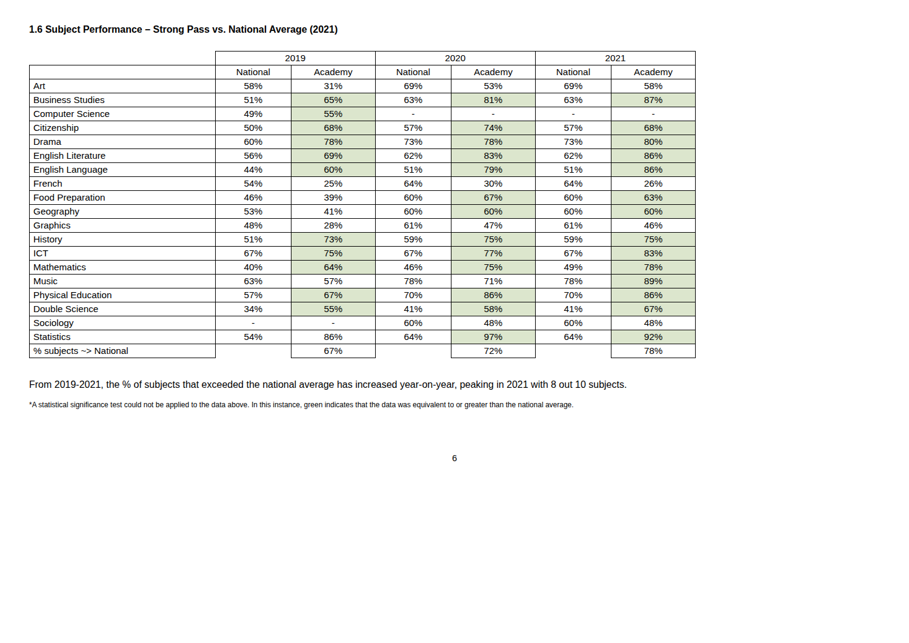1.6 Subject Performance – Strong Pass vs. National Average (2021)
| | 2019 | 2020 | 2021 |
| --- | --- | --- | --- |
| | National | Academy | National | Academy | National | Academy |
| Art | 58% | 31% | 69% | 53% | 69% | 58% |
| Business Studies | 51% | 65% | 63% | 81% | 63% | 87% |
| Computer Science | 49% | 55% | - | - | - | - |
| Citizenship | 50% | 68% | 57% | 74% | 57% | 68% |
| Drama | 60% | 78% | 73% | 78% | 73% | 80% |
| English Literature | 56% | 69% | 62% | 83% | 62% | 86% |
| English Language | 44% | 60% | 51% | 79% | 51% | 86% |
| French | 54% | 25% | 64% | 30% | 64% | 26% |
| Food Preparation | 46% | 39% | 60% | 67% | 60% | 63% |
| Geography | 53% | 41% | 60% | 60% | 60% | 60% |
| Graphics | 48% | 28% | 61% | 47% | 61% | 46% |
| History | 51% | 73% | 59% | 75% | 59% | 75% |
| ICT | 67% | 75% | 67% | 77% | 67% | 83% |
| Mathematics | 40% | 64% | 46% | 75% | 49% | 78% |
| Music | 63% | 57% | 78% | 71% | 78% | 89% |
| Physical Education | 57% | 67% | 70% | 86% | 70% | 86% |
| Double Science | 34% | 55% | 41% | 58% | 41% | 67% |
| Sociology | - | - | 60% | 48% | 60% | 48% |
| Statistics | 54% | 86% | 64% | 97% | 64% | 92% |
| % subjects ~> National | | 67% | | 72% | | 78% |
From 2019-2021, the % of subjects that exceeded the national average has increased year-on-year, peaking in 2021 with 8 out 10 subjects.
*A statistical significance test could not be applied to the data above. In this instance, green indicates that the data was equivalent to or greater than the national average.
6